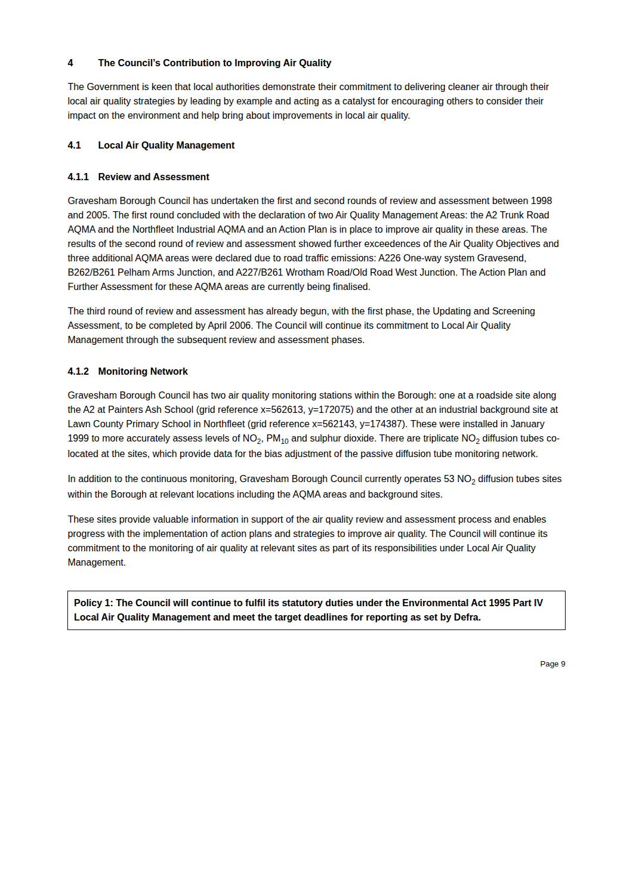4 The Council’s Contribution to Improving Air Quality
The Government is keen that local authorities demonstrate their commitment to delivering cleaner air through their local air quality strategies by leading by example and acting as a catalyst for encouraging others to consider their impact on the environment and help bring about improvements in local air quality.
4.1 Local Air Quality Management
4.1.1 Review and Assessment
Gravesham Borough Council has undertaken the first and second rounds of review and assessment between 1998 and 2005. The first round concluded with the declaration of two Air Quality Management Areas: the A2 Trunk Road AQMA and the Northfleet Industrial AQMA and an Action Plan is in place to improve air quality in these areas. The results of the second round of review and assessment showed further exceedences of the Air Quality Objectives and three additional AQMA areas were declared due to road traffic emissions: A226 One-way system Gravesend, B262/B261 Pelham Arms Junction, and A227/B261 Wrotham Road/Old Road West Junction. The Action Plan and Further Assessment for these AQMA areas are currently being finalised.
The third round of review and assessment has already begun, with the first phase, the Updating and Screening Assessment, to be completed by April 2006. The Council will continue its commitment to Local Air Quality Management through the subsequent review and assessment phases.
4.1.2 Monitoring Network
Gravesham Borough Council has two air quality monitoring stations within the Borough: one at a roadside site along the A2 at Painters Ash School (grid reference x=562613, y=172075) and the other at an industrial background site at Lawn County Primary School in Northfleet (grid reference x=562143, y=174387). These were installed in January 1999 to more accurately assess levels of NO2, PM10 and sulphur dioxide. There are triplicate NO2 diffusion tubes co-located at the sites, which provide data for the bias adjustment of the passive diffusion tube monitoring network.
In addition to the continuous monitoring, Gravesham Borough Council currently operates 53 NO2 diffusion tubes sites within the Borough at relevant locations including the AQMA areas and background sites.
These sites provide valuable information in support of the air quality review and assessment process and enables progress with the implementation of action plans and strategies to improve air quality. The Council will continue its commitment to the monitoring of air quality at relevant sites as part of its responsibilities under Local Air Quality Management.
Policy 1: The Council will continue to fulfil its statutory duties under the Environmental Act 1995 Part IV Local Air Quality Management and meet the target deadlines for reporting as set by Defra.
Page 9